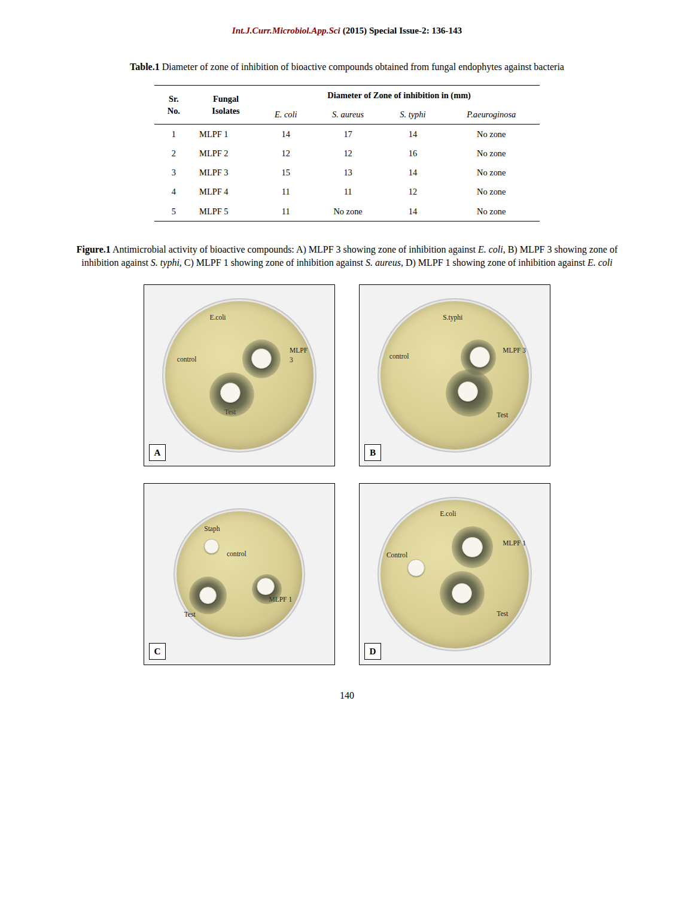Int.J.Curr.Microbiol.App.Sci (2015) Special Issue-2: 136-143
Table.1 Diameter of zone of inhibition of bioactive compounds obtained from fungal endophytes against bacteria
| Sr. No. | Fungal Isolates | Diameter of Zone of inhibition in (mm) |
| --- | --- | --- |
| E. coli | S. aureus | S. typhi | P.aeuroginosa |
| 1 | MLPF 1 | 14 | 17 | 14 | No zone |
| 2 | MLPF 2 | 12 | 12 | 16 | No zone |
| 3 | MLPF 3 | 15 | 13 | 14 | No zone |
| 4 | MLPF 4 | 11 | 11 | 12 | No zone |
| 5 | MLPF 5 | 11 | No zone | 14 | No zone |
Figure.1 Antimicrobial activity of bioactive compounds: A) MLPF 3 showing zone of inhibition against E. coli, B) MLPF 3 showing zone of inhibition against S. typhi, C) MLPF 1 showing zone of inhibition against S. aureus, D) MLPF 1 showing zone of inhibition against E. coli
E.coli control MLPF
3 Test
A
S.typhi control MLPF 3 Test
B
Staph control MLPF 1 Test
C
E.coli Control MLPF 1 Test
D
140